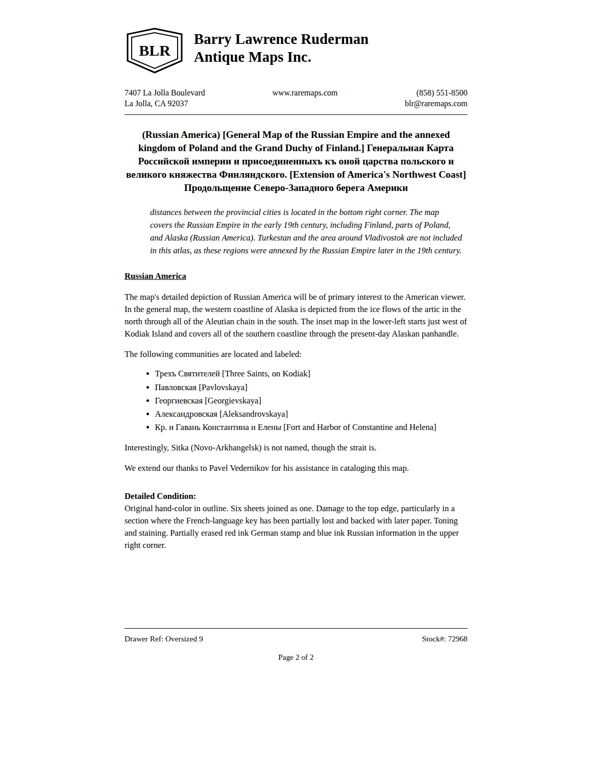BLR
Barry Lawrence Ruderman
Antique Maps Inc.
7407 La Jolla Boulevard
La Jolla, CA 92037
www.raremaps.com
(858) 551-8500
blr@raremaps.com
(Russian America) [General Map of the Russian Empire and the annexed kingdom of Poland and the Grand Duchy of Finland.] Генеральная Карта Российской империи и присоединенныхъ къ оной царства польского и великого княжества Финляндского. [Extension of America's Northwest Coast] Продольщение Северо-Западного берега Америки
distances between the provincial cities is located in the bottom right corner. The map covers the Russian Empire in the early 19th century, including Finland, parts of Poland, and Alaska (Russian America). Turkestan and the area around Vladivostok are not included in this atlas, as these regions were annexed by the Russian Empire later in the 19th century.
Russian America
The map's detailed depiction of Russian America will be of primary interest to the American viewer. In the general map, the western coastline of Alaska is depicted from the ice flows of the artic in the north through all of the Aleutian chain in the south. The inset map in the lower-left starts just west of Kodiak Island and covers all of the southern coastline through the present-day Alaskan panhandle.
The following communities are located and labeled:
Трехъ Святителей [Three Saints, on Kodiak]
Павловская [Pavlovskaya]
Георгиевская [Georgievskaya]
Александровская [Aleksandrovskaya]
Кр. и Гавань Константина и Елены [Fort and Harbor of Constantine and Helena]
Interestingly, Sitka (Novo-Arkhangelsk) is not named, though the strait is.
We extend our thanks to Pavel Vedernikov for his assistance in cataloging this map.
Detailed Condition:
Original hand-color in outline. Six sheets joined as one. Damage to the top edge, particularly in a section where the French-language key has been partially lost and backed with later paper. Toning and staining. Partially erased red ink German stamp and blue ink Russian information in the upper right corner.
Drawer Ref: Oversized 9
Stock#: 72968
Page 2 of 2